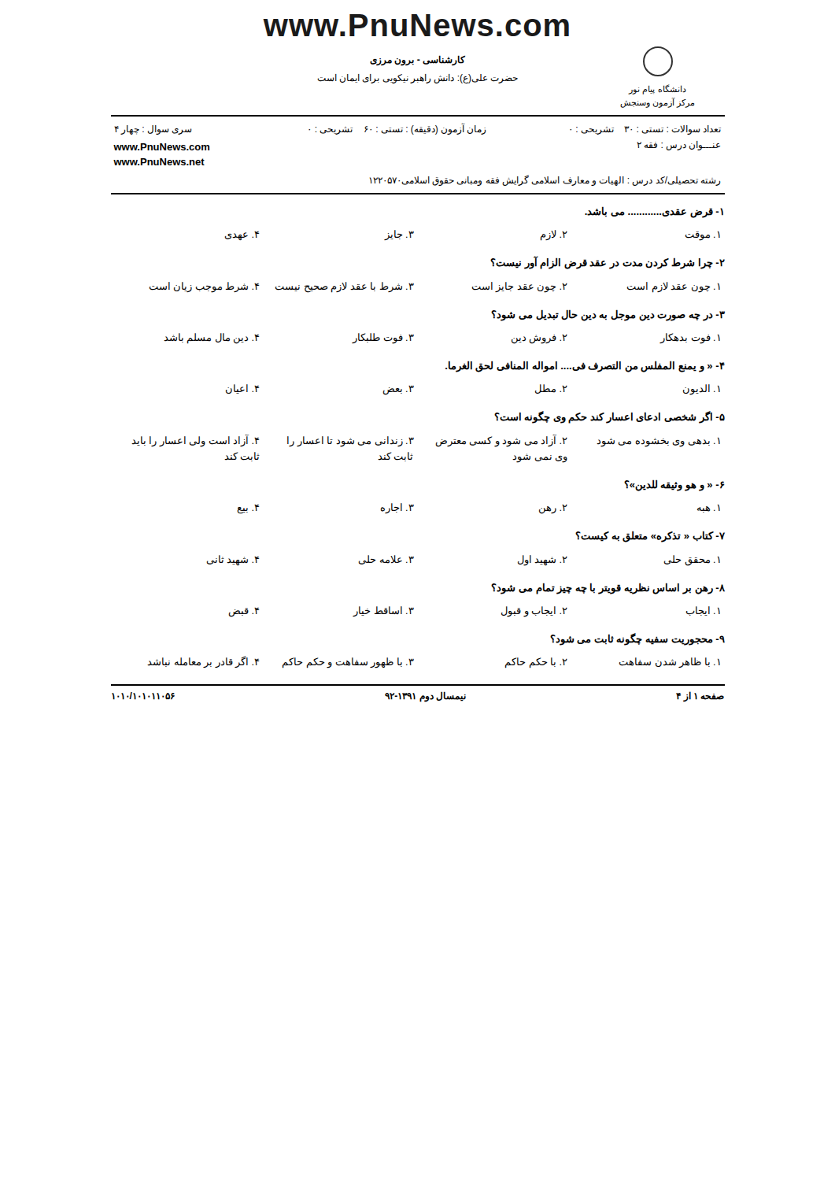www.PnuNews.com
دانشگاه پیام نور
مرکز آزمون وسنجش
کارشناسی - برون مرزی
حضرت علی(ع): دانش راهبر نیکویی برای ایمان است
دانشگاه پیام نور
| تعداد سوالات : تستی : ۳۰ تشریحی : ۰ | زمان آزمون (دقیقه) : تستی : ۶۰ تشریحی : ۰ | سری سوال : چهار ۴ |
| عنـــوان درس : فقه ۲ | www.PnuNews.com www.PnuNews.net |
| رشته تحصیلی/کد درس : الهیات و معارف اسلامی گرایش فقه ومبانی حقوق اسلامی۱۲۲۰۵۷۰ |
۱- قرض عقدی............ می باشد.
۱. موقت
۲. لازم
۳. جایز
۴. عهدی
۲- چرا شرط کردن مدت در عقد قرض الزام آور نیست؟
۱. چون عقد لازم است
۲. چون عقد جایز است
۳. شرط با عقد لازم صحیح نیست
۴. شرط موجب زیان است
۳- در چه صورت دین موجل به دین حال تبدیل می شود؟
۱. فوت بدهکار
۲. فروش دین
۳. فوت طلبکار
۴. دین مال مسلم باشد
۴- « و یمنع المفلس من التصرف فی.... امواله المنافی لحق الغرما.
۱. الدیون
۲. مطل
۳. بعض
۴. اعیان
۵- اگر شخصی ادعای اعسار کند حکم وی چگونه است؟
۱. بدهی وی بخشوده می شود
۲. آزاد می شود و کسی معترض وی نمی شود
۳. زندانی می شود تا اعسار را ثابت کند
۴. آزاد است ولی اعسار را باید ثابت کند
۶- « و هو وثیقه للدین»؟
۱. هبه
۲. رهن
۳. اجاره
۴. بیع
۷- کتاب « تذکره» متعلق به کیست؟
۱. محقق حلی
۲. شهید اول
۳. علامه حلی
۴. شهید ثانی
۸- رهن بر اساس نظریه قویتر با چه چیز تمام می شود؟
۱. ایجاب
۲. ایجاب و قبول
۳. اساقط خیار
۴. قبض
۹- محجوریت سفیه چگونه ثابت می شود؟
۱. با ظاهر شدن سفاهت
۲. با حکم حاکم
۳. با ظهور سفاهت و حکم حاکم
۴. اگر قادر بر معامله نباشد
صفحه ۱ از ۴
نیمسال دوم ۱۳۹۱-۹۲
۱۰۱۰/۱۰۱۰۱۱۰۵۶